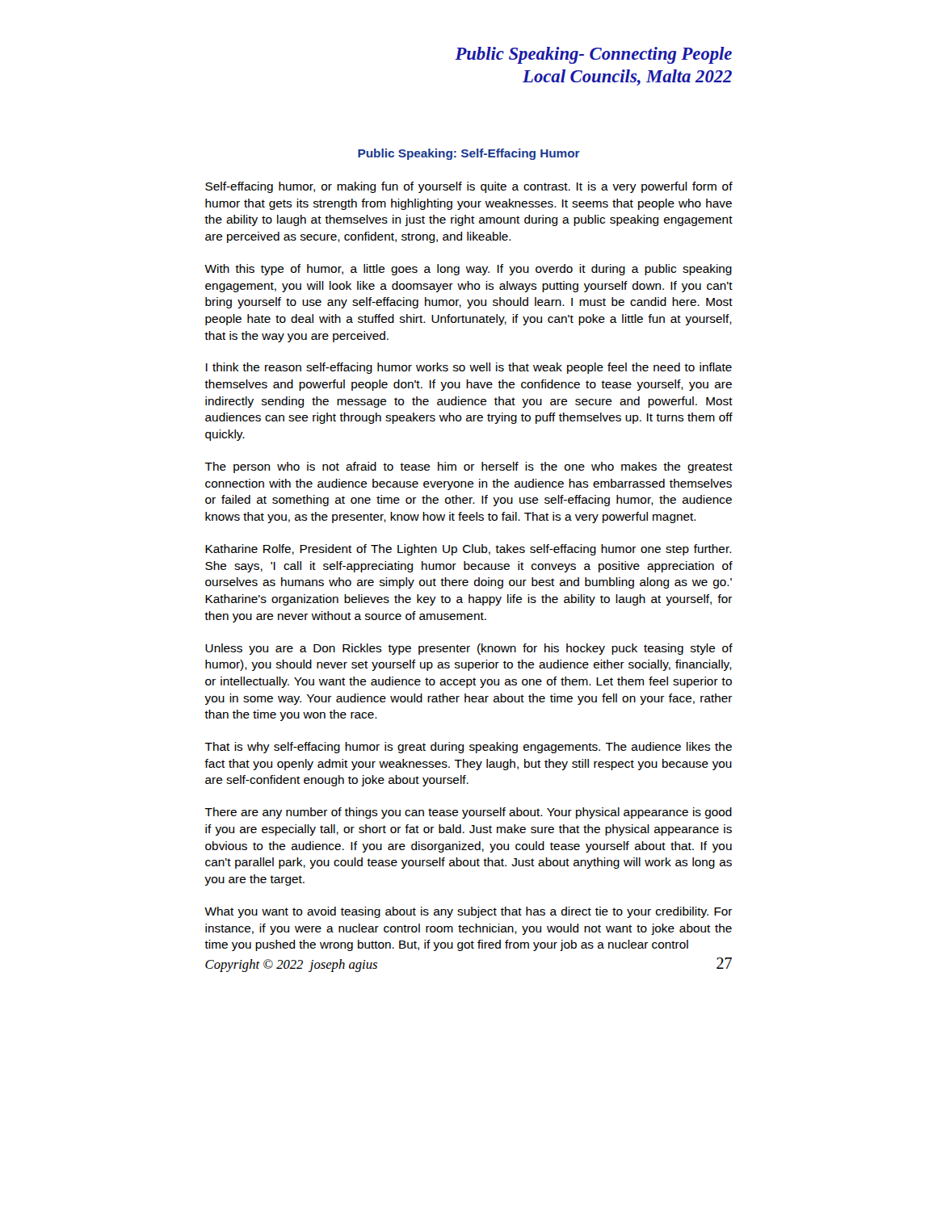Public Speaking- Connecting People
Local Councils, Malta 2022
Public Speaking: Self-Effacing Humor
Self-effacing humor, or making fun of yourself is quite a contrast. It is a very powerful form of humor that gets its strength from highlighting your weaknesses. It seems that people who have the ability to laugh at themselves in just the right amount during a public speaking engagement are perceived as secure, confident, strong, and likeable.
With this type of humor, a little goes a long way. If you overdo it during a public speaking engagement, you will look like a doomsayer who is always putting yourself down. If you can't bring yourself to use any self-effacing humor, you should learn. I must be candid here. Most people hate to deal with a stuffed shirt. Unfortunately, if you can't poke a little fun at yourself, that is the way you are perceived.
I think the reason self-effacing humor works so well is that weak people feel the need to inflate themselves and powerful people don't. If you have the confidence to tease yourself, you are indirectly sending the message to the audience that you are secure and powerful. Most audiences can see right through speakers who are trying to puff themselves up. It turns them off quickly.
The person who is not afraid to tease him or herself is the one who makes the greatest connection with the audience because everyone in the audience has embarrassed themselves or failed at something at one time or the other. If you use self-effacing humor, the audience knows that you, as the presenter, know how it feels to fail. That is a very powerful magnet.
Katharine Rolfe, President of The Lighten Up Club, takes self-effacing humor one step further. She says, 'I call it self-appreciating humor because it conveys a positive appreciation of ourselves as humans who are simply out there doing our best and bumbling along as we go.' Katharine's organization believes the key to a happy life is the ability to laugh at yourself, for then you are never without a source of amusement.
Unless you are a Don Rickles type presenter (known for his hockey puck teasing style of humor), you should never set yourself up as superior to the audience either socially, financially, or intellectually. You want the audience to accept you as one of them. Let them feel superior to you in some way. Your audience would rather hear about the time you fell on your face, rather than the time you won the race.
That is why self-effacing humor is great during speaking engagements. The audience likes the fact that you openly admit your weaknesses. They laugh, but they still respect you because you are self-confident enough to joke about yourself.
There are any number of things you can tease yourself about. Your physical appearance is good if you are especially tall, or short or fat or bald. Just make sure that the physical appearance is obvious to the audience. If you are disorganized, you could tease yourself about that. If you can't parallel park, you could tease yourself about that. Just about anything will work as long as you are the target.
What you want to avoid teasing about is any subject that has a direct tie to your credibility. For instance, if you were a nuclear control room technician, you would not want to joke about the time you pushed the wrong button. But, if you got fired from your job as a nuclear control
Copyright © 2022 joseph agius 27